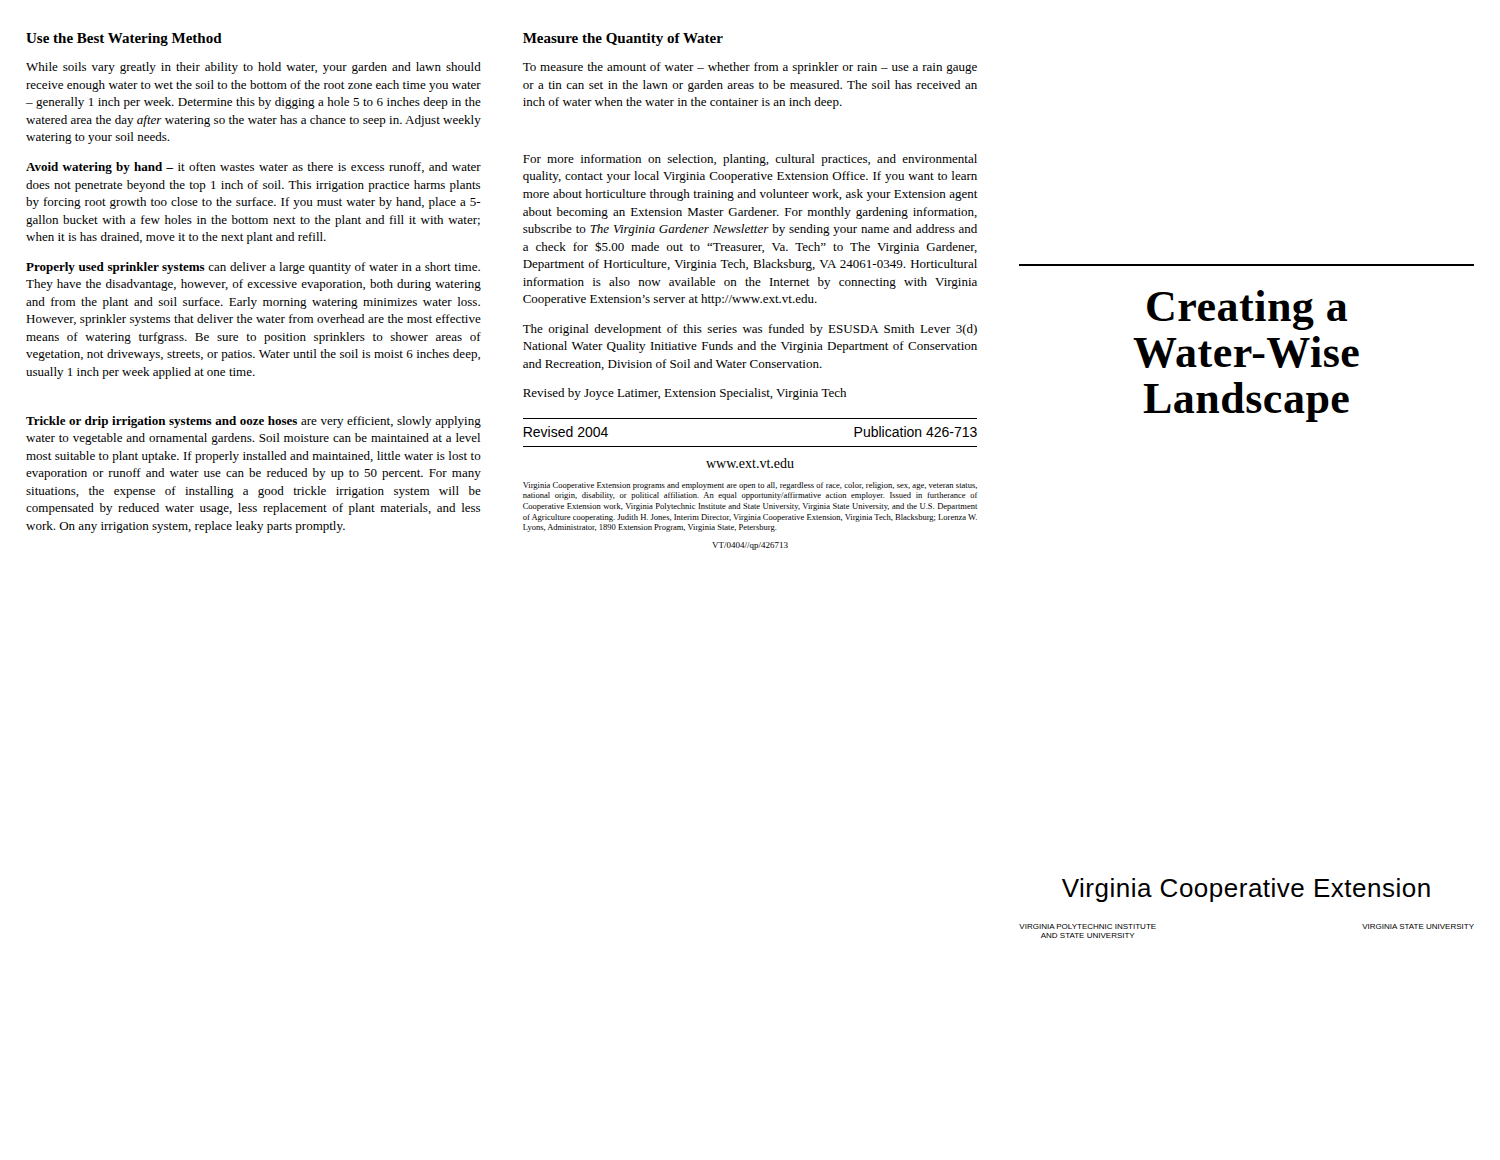Use the Best Watering Method
While soils vary greatly in their ability to hold water, your garden and lawn should receive enough water to wet the soil to the bottom of the root zone each time you water – generally 1 inch per week. Determine this by digging a hole 5 to 6 inches deep in the watered area the day after watering so the water has a chance to seep in. Adjust weekly watering to your soil needs.
Avoid watering by hand – it often wastes water as there is excess runoff, and water does not penetrate beyond the top 1 inch of soil. This irrigation practice harms plants by forcing root growth too close to the surface. If you must water by hand, place a 5-gallon bucket with a few holes in the bottom next to the plant and fill it with water; when it is has drained, move it to the next plant and refill.
Properly used sprinkler systems can deliver a large quantity of water in a short time. They have the disadvantage, however, of excessive evaporation, both during watering and from the plant and soil surface. Early morning watering minimizes water loss. However, sprinkler systems that deliver the water from overhead are the most effective means of watering turfgrass. Be sure to position sprinklers to shower areas of vegetation, not driveways, streets, or patios. Water until the soil is moist 6 inches deep, usually 1 inch per week applied at one time.
Trickle or drip irrigation systems and ooze hoses are very efficient, slowly applying water to vegetable and ornamental gardens. Soil moisture can be maintained at a level most suitable to plant uptake. If properly installed and maintained, little water is lost to evaporation or runoff and water use can be reduced by up to 50 percent. For many situations, the expense of installing a good trickle irrigation system will be compensated by reduced water usage, less replacement of plant materials, and less work. On any irrigation system, replace leaky parts promptly.
Measure the Quantity of Water
To measure the amount of water – whether from a sprinkler or rain – use a rain gauge or a tin can set in the lawn or garden areas to be measured. The soil has received an inch of water when the water in the container is an inch deep.
For more information on selection, planting, cultural practices, and environmental quality, contact your local Virginia Cooperative Extension Office. If you want to learn more about horticulture through training and volunteer work, ask your Extension agent about becoming an Extension Master Gardener. For monthly gardening information, subscribe to The Virginia Gardener Newsletter by sending your name and address and a check for $5.00 made out to “Treasurer, Va. Tech” to The Virginia Gardener, Department of Horticulture, Virginia Tech, Blacksburg, VA 24061-0349. Horticultural information is also now available on the Internet by connecting with Virginia Cooperative Extension’s server at http://www.ext.vt.edu.
The original development of this series was funded by ESUSDA Smith Lever 3(d) National Water Quality Initiative Funds and the Virginia Department of Conservation and Recreation, Division of Soil and Water Conservation.
Revised by Joyce Latimer, Extension Specialist, Virginia Tech
Revised 2004 Publication 426-713
www.ext.vt.edu
Virginia Cooperative Extension programs and employment are open to all, regardless of race, color, religion, sex, age, veteran status, national origin, disability, or political affiliation. An equal opportunity/affirmative action employer. Issued in furtherance of Cooperative Extension work, Virginia Polytechnic Institute and State University, Virginia State University, and the U.S. Department of Agriculture cooperating. Judith H. Jones, Interim Director, Virginia Cooperative Extension, Virginia Tech, Blacksburg; Lorenza W. Lyons, Administrator, 1890 Extension Program, Virginia State, Petersburg.
VT/0404//qp/426713
Creating a
Water-Wise
Landscape
Virginia Cooperative Extension
VIRGINIA POLYTECHNIC INSTITUTE
AND STATE UNIVERSITY
VIRGINIA STATE UNIVERSITY